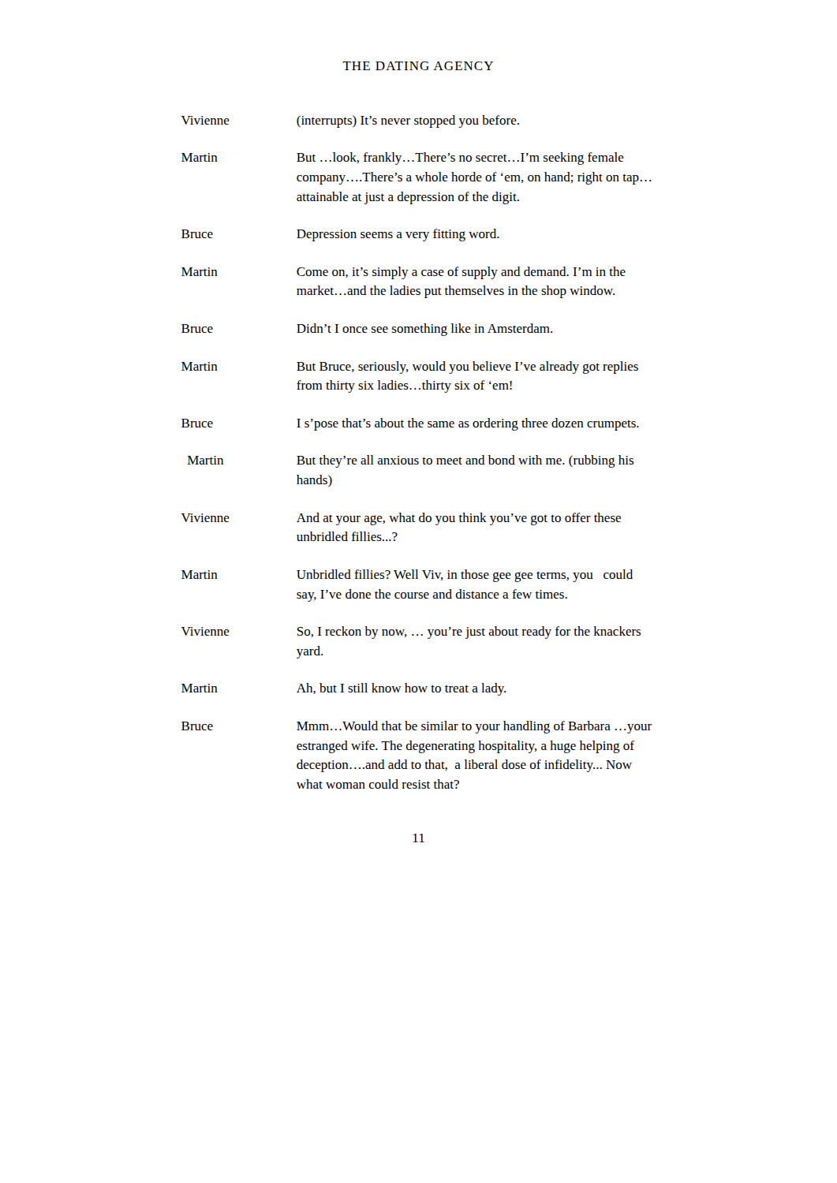THE DATING AGENCY
Vivienne
(interrupts) It’s never stopped you before.
Martin
But …look, frankly…There’s no secret…I’m seeking female company….There’s a whole horde of ‘em, on hand; right on tap…attainable at just a depression of the digit.
Bruce
Depression seems a very fitting word.
Martin
Come on, it’s simply a case of supply and demand. I’m in the market…and the ladies put themselves in the shop window.
Bruce
Didn’t I once see something like in Amsterdam.
Martin
But Bruce, seriously, would you believe I’ve already got replies from thirty six ladies…thirty six of ‘em!
Bruce
I s’pose that’s about the same as ordering three dozen crumpets.
Martin
But they’re all anxious to meet and bond with me. (rubbing his hands)
Vivienne
And at your age, what do you think you’ve got to offer these unbridled fillies...?
Martin
Unbridled fillies? Well Viv, in those gee gee terms, you could say, I’ve done the course and distance a few times.
Vivienne
So, I reckon by now, … you’re just about ready for the knackers yard.
Martin
Ah, but I still know how to treat a lady.
Bruce
Mmm…Would that be similar to your handling of Barbara …your estranged wife. The degenerating hospitality, a huge helping of deception….and add to that, a liberal dose of infidelity... Now what woman could resist that?
11